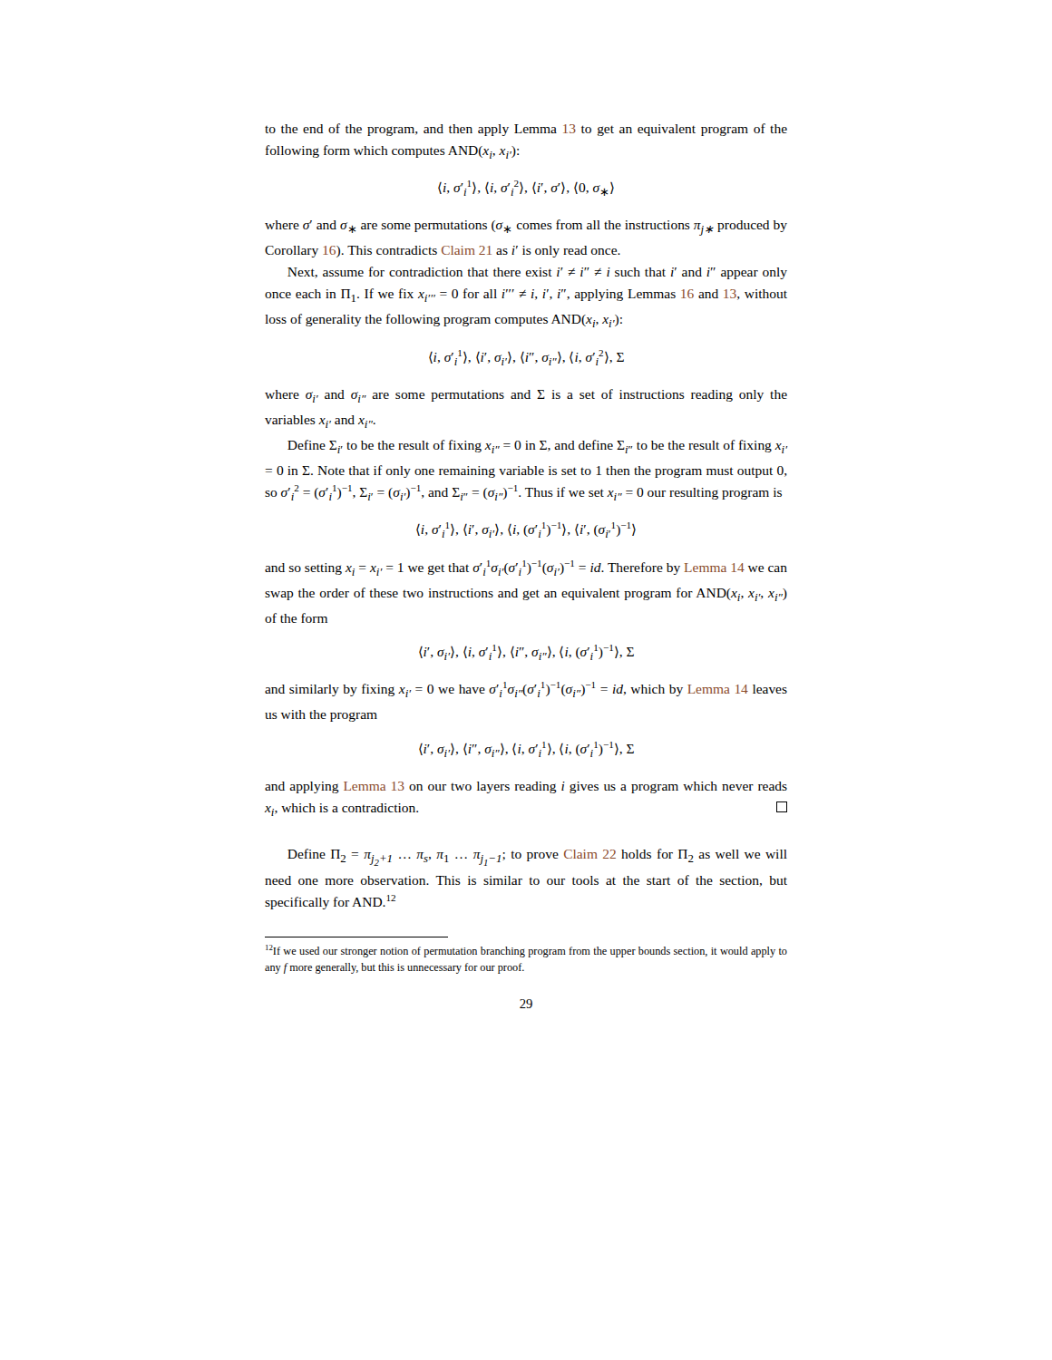to the end of the program, and then apply Lemma 13 to get an equivalent program of the following form which computes AND(xi, xi′):
⟨i, σ′i1⟩, ⟨i, σ′i2⟩, ⟨i′, σ′⟩, ⟨0, σ∗⟩
where σ′ and σ∗ are some permutations (σ∗ comes from all the instructions πj∗ produced by Corollary 16). This contradicts Claim 21 as i′ is only read once.
Next, assume for contradiction that there exist i′ ≠ i″ ≠ i such that i′ and i″ appear only once each in Π1. If we fix xi′′′ = 0 for all i′′′ ≠ i, i′, i″, applying Lemmas 16 and 13, without loss of generality the following program computes AND(xi, xi′):
⟨i, σ′i1⟩, ⟨i′, σi′⟩, ⟨i″, σi″⟩, ⟨i, σ′i2⟩, Σ
where σi′ and σi″ are some permutations and Σ is a set of instructions reading only the variables xi′ and xi″.
Define Σi′ to be the result of fixing xi″ = 0 in Σ, and define Σi″ to be the result of fixing xi′ = 0 in Σ. Note that if only one remaining variable is set to 1 then the program must output 0, so σ′i2 = (σ′i1)−1, Σi′ = (σi′)−1, and Σi″ = (σi″)−1. Thus if we set xi″ = 0 our resulting program is
⟨i, σ′i1⟩, ⟨i′, σi′⟩, ⟨i, (σ′i1)−1⟩, ⟨i′, (σi′1)−1⟩
and so setting xi = xi′ = 1 we get that σ′i1σi′(σ′i1)−1(σi′)−1 = id. Therefore by Lemma 14 we can swap the order of these two instructions and get an equivalent program for AND(xi, xi′, xi″) of the form
⟨i′, σi′⟩, ⟨i, σ′i1⟩, ⟨i″, σi″⟩, ⟨i, (σ′i1)−1⟩, Σ
and similarly by fixing xi′ = 0 we have σ′i1σi″(σ′i1)−1(σi″)−1 = id, which by Lemma 14 leaves us with the program
⟨i′, σi′⟩, ⟨i″, σi″⟩, ⟨i, σ′i1⟩, ⟨i, (σ′i1)−1⟩, Σ
and applying Lemma 13 on our two layers reading i gives us a program which never reads xi, which is a contradiction.
Define Π2 = πj2+1 … πs, π1 … πj1−1; to prove Claim 22 holds for Π2 as well we will need one more observation. This is similar to our tools at the start of the section, but specifically for AND.12
12If we used our stronger notion of permutation branching program from the upper bounds section, it would apply to any f more generally, but this is unnecessary for our proof.
29